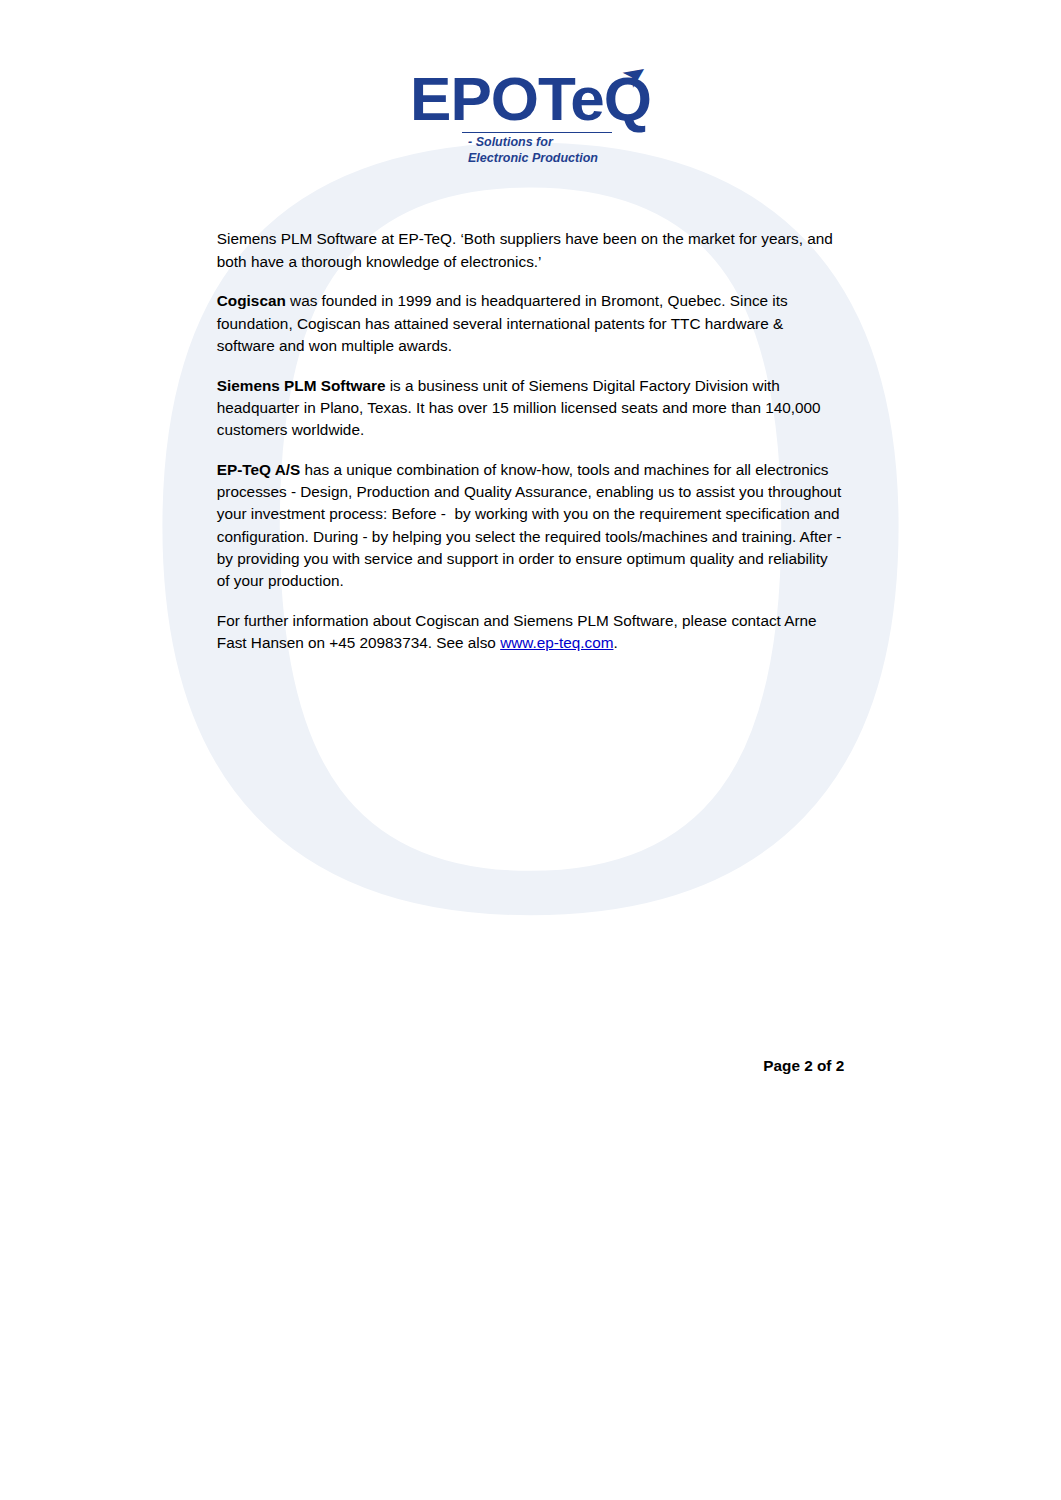O
EP OTeQ➤
- Solutions for
Electronic Production
Siemens PLM Software at EP-TeQ. ‘Both suppliers have been on the market for years, and both have a thorough knowledge of electronics.’
Cogiscan was founded in 1999 and is headquartered in Bromont, Quebec. Since its foundation, Cogiscan has attained several international patents for TTC hardware & software and won multiple awards.
Siemens PLM Software is a business unit of Siemens Digital Factory Division with headquarter in Plano, Texas. It has over 15 million licensed seats and more than 140,000 customers worldwide.
EP-TeQ A/S has a unique combination of know-how, tools and machines for all electronics processes - Design, Production and Quality Assurance, enabling us to assist you throughout your investment process: Before - by working with you on the requirement specification and configuration. During - by helping you select the required tools/machines and training. After - by providing you with service and support in order to ensure optimum quality and reliability of your production.
For further information about Cogiscan and Siemens PLM Software, please contact Arne Fast Hansen on +45 20983734. See also www.ep-teq.com.
Page 2 of 2